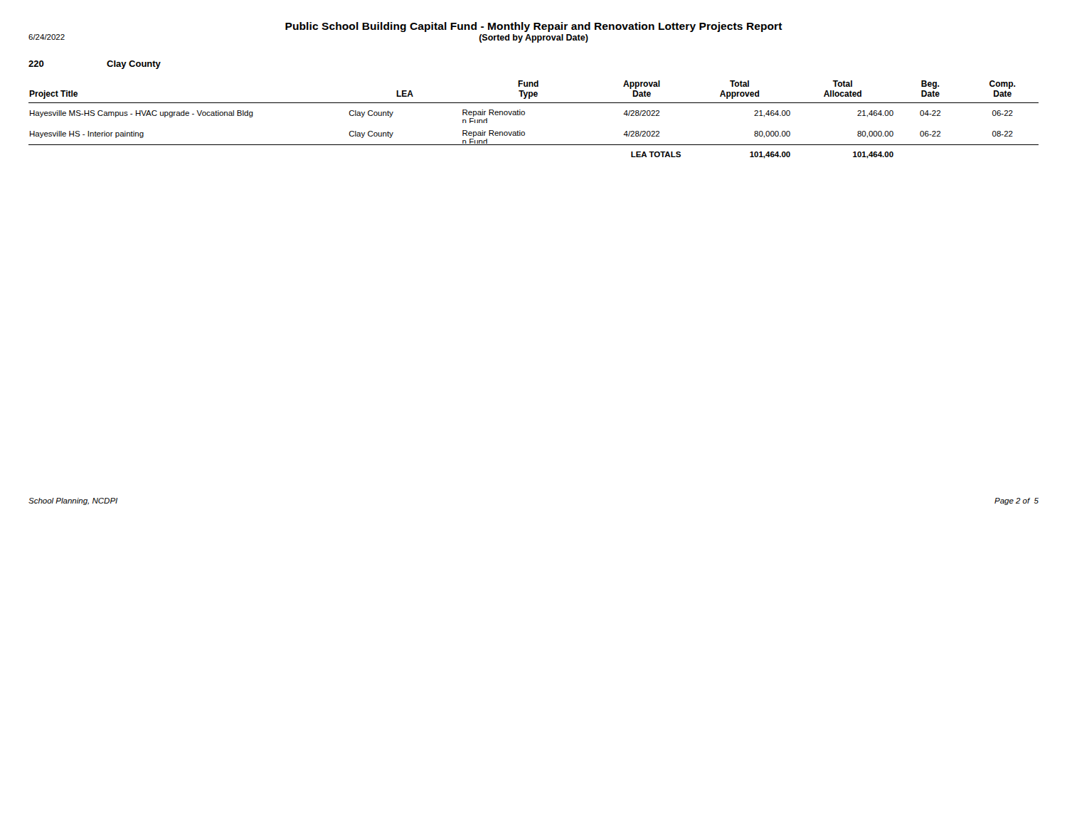Public School Building Capital Fund - Monthly Repair and Renovation Lottery Projects Report
(Sorted by Approval Date)
6/24/2022
220 Clay County
| Project Title | LEA | Fund Type | Approval Date | Total Approved | Total Allocated | Beg. Date | Comp. Date |
| --- | --- | --- | --- | --- | --- | --- | --- |
| Hayesville MS-HS Campus - HVAC upgrade - Vocational Bldg | Clay County | Repair Renovatio n Fund | 4/28/2022 | 21,464.00 | 21,464.00 | 04-22 | 06-22 |
| Hayesville HS - Interior painting | Clay County | Repair Renovatio n Fund | 4/28/2022 | 80,000.00 | 80,000.00 | 06-22 | 08-22 |
| | | | LEA TOTALS | 101,464.00 | 101,464.00 | | |
School Planning, NCDPI Page 2 of 5